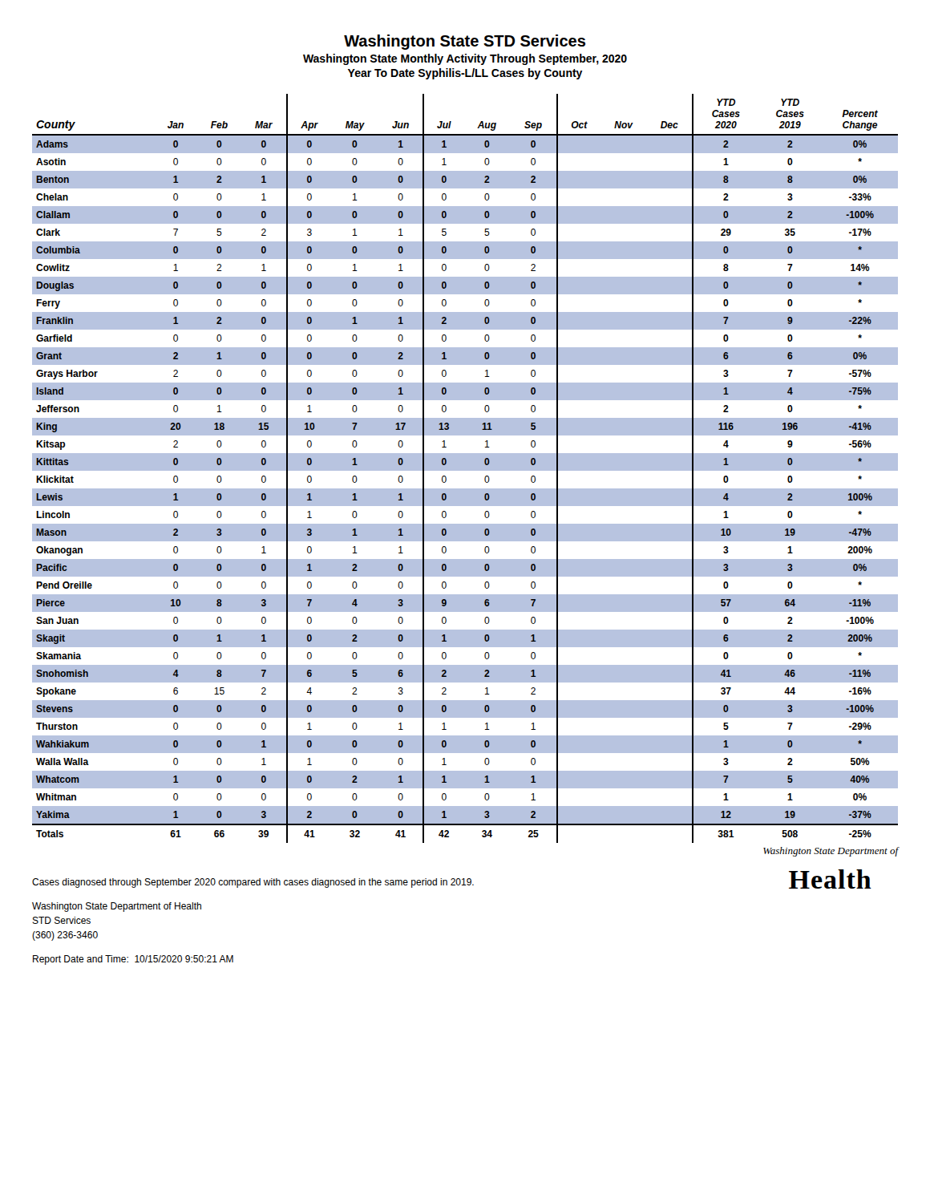Washington State STD Services
Washington State Monthly Activity Through September, 2020
Year To Date Syphilis-L/LL Cases by County
| County | Jan | Feb | Mar | Apr | May | Jun | Jul | Aug | Sep | Oct | Nov | Dec | YTD Cases 2020 | YTD Cases 2019 | Percent Change |
| --- | --- | --- | --- | --- | --- | --- | --- | --- | --- | --- | --- | --- | --- | --- | --- |
| Adams | 0 | 0 | 0 | 0 | 0 | 1 | 1 | 0 | 0 | | | | 2 | 2 | 0% |
| Asotin | 0 | 0 | 0 | 0 | 0 | 0 | 1 | 0 | 0 | | | | 1 | 0 | * |
| Benton | 1 | 2 | 1 | 0 | 0 | 0 | 0 | 2 | 2 | | | | 8 | 8 | 0% |
| Chelan | 0 | 0 | 1 | 0 | 1 | 0 | 0 | 0 | 0 | | | | 2 | 3 | -33% |
| Clallam | 0 | 0 | 0 | 0 | 0 | 0 | 0 | 0 | 0 | | | | 0 | 2 | -100% |
| Clark | 7 | 5 | 2 | 3 | 1 | 1 | 5 | 5 | 0 | | | | 29 | 35 | -17% |
| Columbia | 0 | 0 | 0 | 0 | 0 | 0 | 0 | 0 | 0 | | | | 0 | 0 | * |
| Cowlitz | 1 | 2 | 1 | 0 | 1 | 1 | 0 | 0 | 2 | | | | 8 | 7 | 14% |
| Douglas | 0 | 0 | 0 | 0 | 0 | 0 | 0 | 0 | 0 | | | | 0 | 0 | * |
| Ferry | 0 | 0 | 0 | 0 | 0 | 0 | 0 | 0 | 0 | | | | 0 | 0 | * |
| Franklin | 1 | 2 | 0 | 0 | 1 | 1 | 2 | 0 | 0 | | | | 7 | 9 | -22% |
| Garfield | 0 | 0 | 0 | 0 | 0 | 0 | 0 | 0 | 0 | | | | 0 | 0 | * |
| Grant | 2 | 1 | 0 | 0 | 0 | 2 | 1 | 0 | 0 | | | | 6 | 6 | 0% |
| Grays Harbor | 2 | 0 | 0 | 0 | 0 | 0 | 0 | 1 | 0 | | | | 3 | 7 | -57% |
| Island | 0 | 0 | 0 | 0 | 0 | 1 | 0 | 0 | 0 | | | | 1 | 4 | -75% |
| Jefferson | 0 | 1 | 0 | 1 | 0 | 0 | 0 | 0 | 0 | | | | 2 | 0 | * |
| King | 20 | 18 | 15 | 10 | 7 | 17 | 13 | 11 | 5 | | | | 116 | 196 | -41% |
| Kitsap | 2 | 0 | 0 | 0 | 0 | 0 | 1 | 1 | 0 | | | | 4 | 9 | -56% |
| Kittitas | 0 | 0 | 0 | 0 | 1 | 0 | 0 | 0 | 0 | | | | 1 | 0 | * |
| Klickitat | 0 | 0 | 0 | 0 | 0 | 0 | 0 | 0 | 0 | | | | 0 | 0 | * |
| Lewis | 1 | 0 | 0 | 1 | 1 | 1 | 0 | 0 | 0 | | | | 4 | 2 | 100% |
| Lincoln | 0 | 0 | 0 | 1 | 0 | 0 | 0 | 0 | 0 | | | | 1 | 0 | * |
| Mason | 2 | 3 | 0 | 3 | 1 | 1 | 0 | 0 | 0 | | | | 10 | 19 | -47% |
| Okanogan | 0 | 0 | 1 | 0 | 1 | 1 | 0 | 0 | 0 | | | | 3 | 1 | 200% |
| Pacific | 0 | 0 | 0 | 1 | 2 | 0 | 0 | 0 | 0 | | | | 3 | 3 | 0% |
| Pend Oreille | 0 | 0 | 0 | 0 | 0 | 0 | 0 | 0 | 0 | | | | 0 | 0 | * |
| Pierce | 10 | 8 | 3 | 7 | 4 | 3 | 9 | 6 | 7 | | | | 57 | 64 | -11% |
| San Juan | 0 | 0 | 0 | 0 | 0 | 0 | 0 | 0 | 0 | | | | 0 | 2 | -100% |
| Skagit | 0 | 1 | 1 | 0 | 2 | 0 | 1 | 0 | 1 | | | | 6 | 2 | 200% |
| Skamania | 0 | 0 | 0 | 0 | 0 | 0 | 0 | 0 | 0 | | | | 0 | 0 | * |
| Snohomish | 4 | 8 | 7 | 6 | 5 | 6 | 2 | 2 | 1 | | | | 41 | 46 | -11% |
| Spokane | 6 | 15 | 2 | 4 | 2 | 3 | 2 | 1 | 2 | | | | 37 | 44 | -16% |
| Stevens | 0 | 0 | 0 | 0 | 0 | 0 | 0 | 0 | 0 | | | | 0 | 3 | -100% |
| Thurston | 0 | 0 | 0 | 1 | 0 | 1 | 1 | 1 | 1 | | | | 5 | 7 | -29% |
| Wahkiakum | 0 | 0 | 1 | 0 | 0 | 0 | 0 | 0 | 0 | | | | 1 | 0 | * |
| Walla Walla | 0 | 0 | 1 | 1 | 0 | 0 | 1 | 0 | 0 | | | | 3 | 2 | 50% |
| Whatcom | 1 | 0 | 0 | 0 | 2 | 1 | 1 | 1 | 1 | | | | 7 | 5 | 40% |
| Whitman | 0 | 0 | 0 | 0 | 0 | 0 | 0 | 0 | 1 | | | | 1 | 1 | 0% |
| Yakima | 1 | 0 | 3 | 2 | 0 | 0 | 1 | 3 | 2 | | | | 12 | 19 | -37% |
| Totals | 61 | 66 | 39 | 41 | 32 | 41 | 42 | 34 | 25 | | | | 381 | 508 | -25% |
Cases diagnosed through September 2020 compared with cases diagnosed in the same period in 2019.
Washington State Department of
Health
Washington State Department of Health
STD Services
(360) 236-3460
Report Date and Time: 10/15/2020 9:50:21 AM